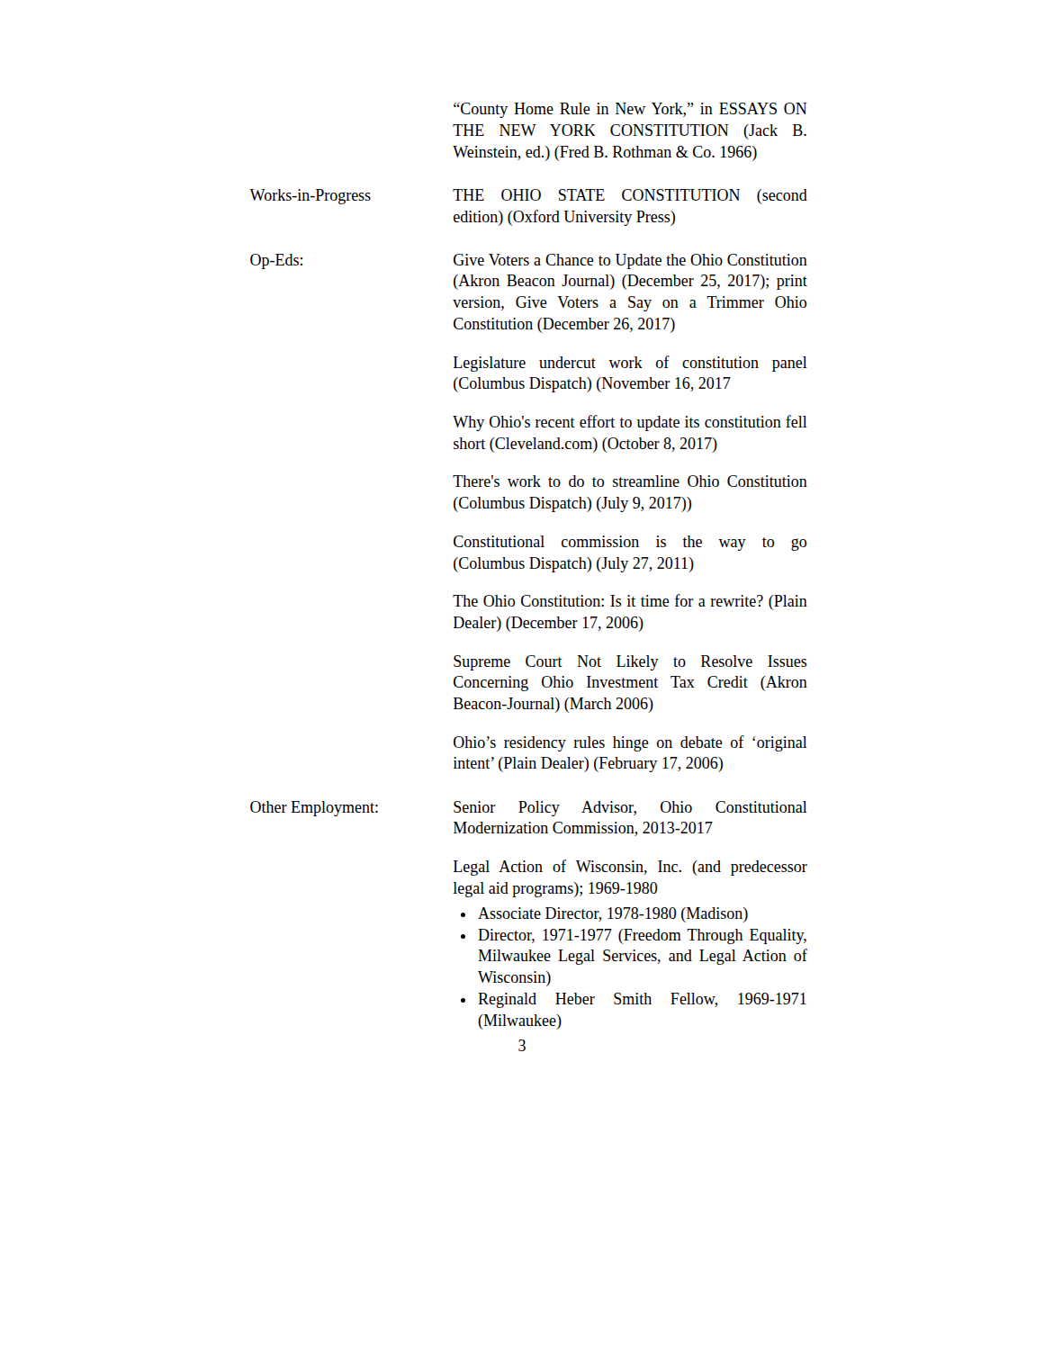| | “County Home Rule in New York,” in ESSAYS ON THE NEW YORK CONSTITUTION (Jack B. Weinstein, ed.) (Fred B. Rothman & Co. 1966) |
| Works-in-Progress | THE OHIO STATE CONSTITUTION (second edition) (Oxford University Press) |
| Op-Eds: | Give Voters a Chance to Update the Ohio Constitution (Akron Beacon Journal) (December 25, 2017); print version, Give Voters a Say on a Trimmer Ohio Constitution (December 26, 2017) Legislature undercut work of constitution panel (Columbus Dispatch) (November 16, 2017 Why Ohio's recent effort to update its constitution fell short (Cleveland.com) (October 8, 2017) There's work to do to streamline Ohio Constitution (Columbus Dispatch) (July 9, 2017)) Constitutional commission is the way to go (Columbus Dispatch) (July 27, 2011) The Ohio Constitution: Is it time for a rewrite? (Plain Dealer) (December 17, 2006) Supreme Court Not Likely to Resolve Issues Concerning Ohio Investment Tax Credit (Akron Beacon-Journal) (March 2006) Ohio’s residency rules hinge on debate of ‘original intent’ (Plain Dealer) (February 17, 2006) |
| Other Employment: | Senior Policy Advisor, Ohio Constitutional Modernization Commission, 2013-2017 Legal Action of Wisconsin, Inc. (and predecessor legal aid programs); 1969-1980 Associate Director, 1978-1980 (Madison) Director, 1971-1977 (Freedom Through Equality, Milwaukee Legal Services, and Legal Action of Wisconsin) Reginald Heber Smith Fellow, 1969-1971 (Milwaukee) |
3